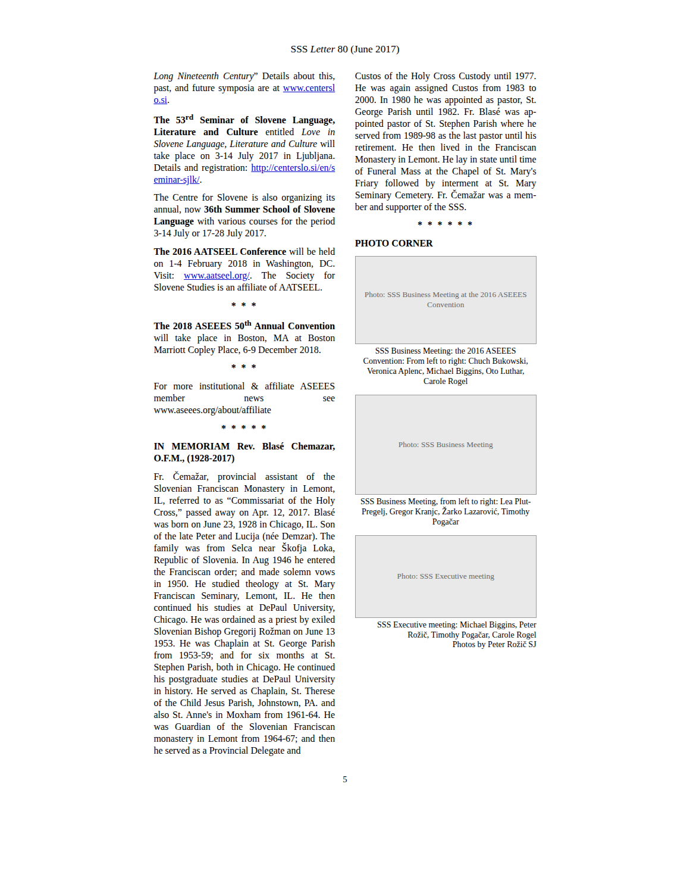SSS Letter 80 (June 2017)
Long Nineteenth Century” Details about this, past, and future symposia are at www.centerslo.si.
The 53rd Seminar of Slovene Language, Literature and Culture entitled Love in Slovene Language, Literature and Culture will take place on 3-14 July 2017 in Ljubljana. Details and registration: http://centerslo.si/en/seminar-sjlk/.
The Centre for Slovene is also organizing its annual, now 36th Summer School of Slovene Language with various courses for the period 3-14 July or 17-28 July 2017.
The 2016 AATSEEL Conference will be held on 1-4 February 2018 in Washington, DC. Visit: www.aatseel.org/. The Society for Slovene Studies is an affiliate of AATSEEL.
* * *
The 2018 ASEEES 50th Annual Convention will take place in Boston, MA at Boston Marriott Copley Place, 6-9 December 2018.
* * *
For more institutional & affiliate ASEEES member news see www.aseees.org/about/affiliate
* * * * *
IN MEMORIAM Rev. Blasé Chemazar, O.F.M., (1928-2017)
Fr. Čemažar, provincial assistant of the Slovenian Franciscan Monastery in Lemont, IL, referred to as “Commissariat of the Holy Cross,” passed away on Apr. 12, 2017. Blasé was born on June 23, 1928 in Chicago, IL. Son of the late Peter and Lucija (née Demzar). The family was from Selca near Škofja Loka, Republic of Slovenia. In Aug 1946 he entered the Franciscan order; and made solemn vows in 1950. He studied theology at St. Mary Franciscan Seminary, Lemont, IL. He then continued his studies at DePaul University, Chicago. He was ordained as a priest by exiled Slovenian Bishop Gregorij Rožman on June 13 1953. He was Chaplain at St. George Parish from 1953-59; and for six months at St. Stephen Parish, both in Chicago. He continued his postgraduate studies at DePaul University in history. He served as Chaplain, St. Therese of the Child Jesus Parish, Johnstown, PA. and also St. Anne's in Moxham from 1961-64. He was Guardian of the Slovenian Franciscan monastery in Lemont from 1964-67; and then he served as a Provincial Delegate and
Custos of the Holy Cross Custody until 1977. He was again assigned Custos from 1983 to 2000. In 1980 he was appointed as pastor, St. George Parish until 1982. Fr. Blasé was appointed pastor of St. Stephen Parish where he served from 1989-98 as the last pastor until his retirement. He then lived in the Franciscan Monastery in Lemont. He lay in state until time of Funeral Mass at the Chapel of St. Mary's Friary followed by interment at St. Mary Seminary Cemetery. Fr. Čemažar was a member and supporter of the SSS.
* * * * * *
PHOTO CORNER
Photo: SSS Business Meeting at the 2016 ASEEES Convention
SSS Business Meeting: the 2016 ASEEES Convention: From left to right: Chuch Bukowski, Veronica Aplenc, Michael Biggins, Oto Luthar, Carole Rogel
Photo: SSS Business Meeting
SSS Business Meeting, from left to right: Lea Plut-Pregelj, Gregor Kranjc, Žarko Lazarović, Timothy Pogačar
Photo: SSS Executive meeting
SSS Executive meeting: Michael Biggins, Peter Rožič, Timothy Pogačar, Carole Rogel
Photos by Peter Rožič SJ
5